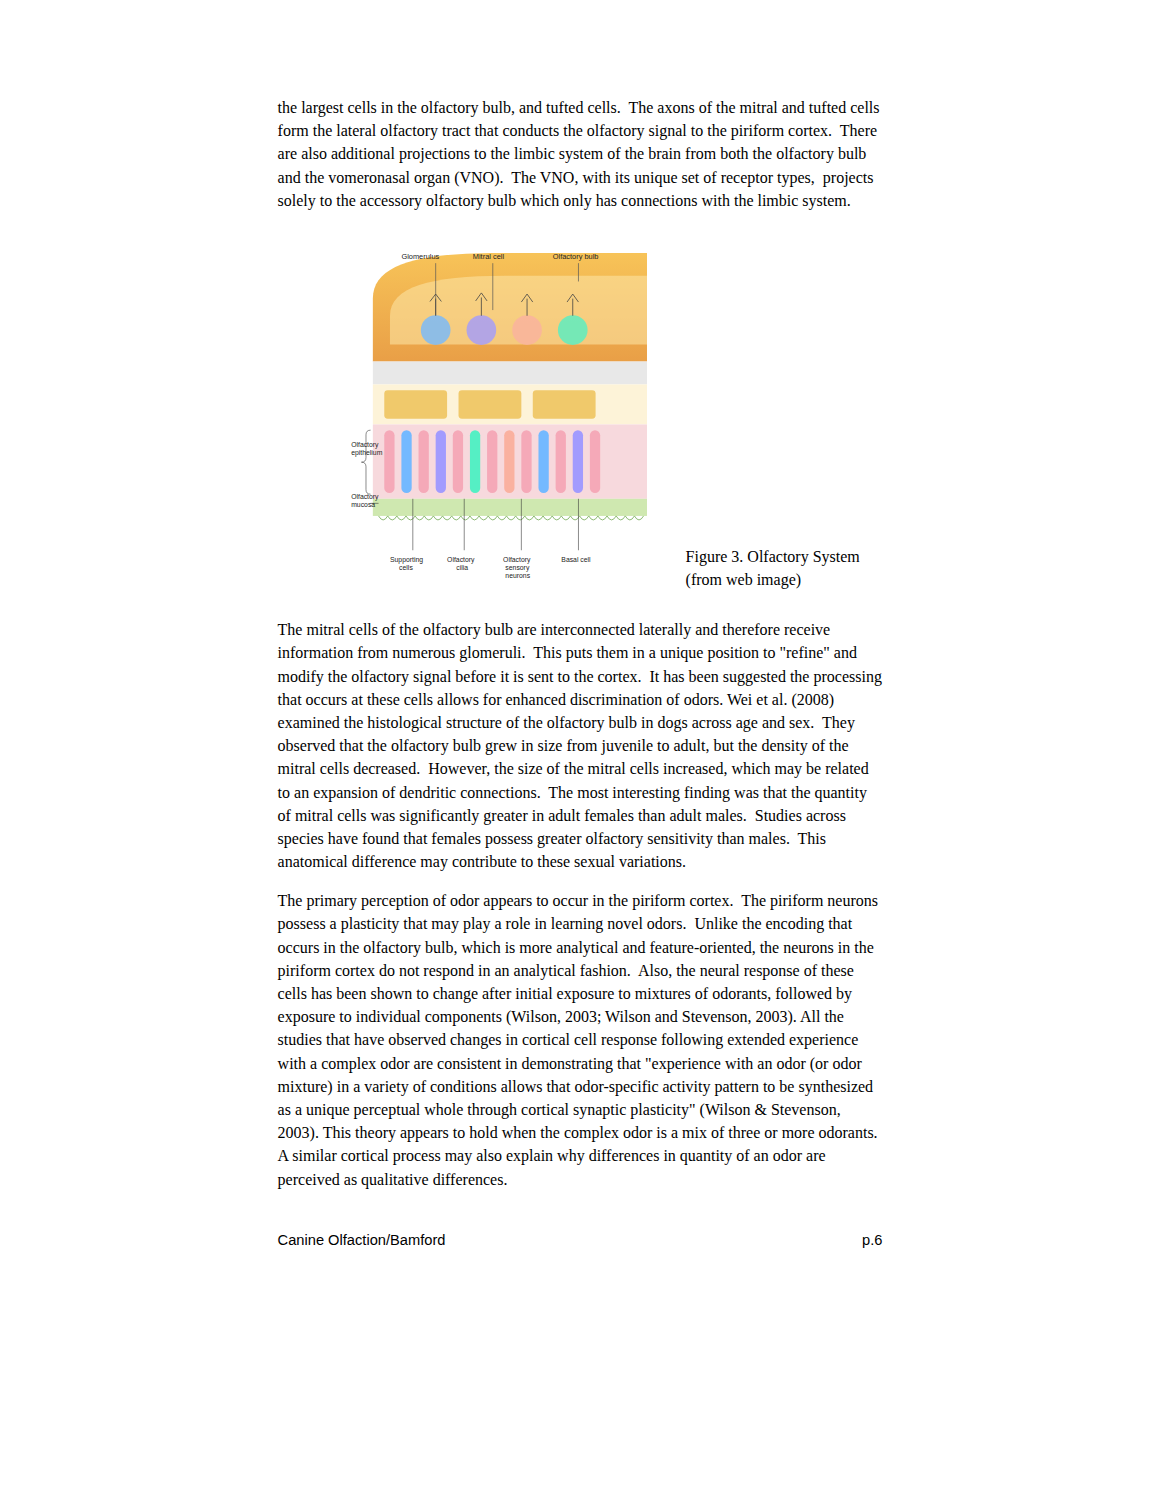the largest cells in the olfactory bulb, and tufted cells. The axons of the mitral and tufted cells form the lateral olfactory tract that conducts the olfactory signal to the piriform cortex. There are also additional projections to the limbic system of the brain from both the olfactory bulb and the vomeronasal organ (VNO). The VNO, with its unique set of receptor types, projects solely to the accessory olfactory bulb which only has connections with the limbic system.
Figure 3. Olfactory System (from web image)
The mitral cells of the olfactory bulb are interconnected laterally and therefore receive information from numerous glomeruli. This puts them in a unique position to "refine" and modify the olfactory signal before it is sent to the cortex. It has been suggested the processing that occurs at these cells allows for enhanced discrimination of odors. Wei et al. (2008) examined the histological structure of the olfactory bulb in dogs across age and sex. They observed that the olfactory bulb grew in size from juvenile to adult, but the density of the mitral cells decreased. However, the size of the mitral cells increased, which may be related to an expansion of dendritic connections. The most interesting finding was that the quantity of mitral cells was significantly greater in adult females than adult males. Studies across species have found that females possess greater olfactory sensitivity than males. This anatomical difference may contribute to these sexual variations.
The primary perception of odor appears to occur in the piriform cortex. The piriform neurons possess a plasticity that may play a role in learning novel odors. Unlike the encoding that occurs in the olfactory bulb, which is more analytical and feature-oriented, the neurons in the piriform cortex do not respond in an analytical fashion. Also, the neural response of these cells has been shown to change after initial exposure to mixtures of odorants, followed by exposure to individual components (Wilson, 2003; Wilson and Stevenson, 2003). All the studies that have observed changes in cortical cell response following extended experience with a complex odor are consistent in demonstrating that "experience with an odor (or odor mixture) in a variety of conditions allows that odor-specific activity pattern to be synthesized as a unique perceptual whole through cortical synaptic plasticity" (Wilson & Stevenson, 2003). This theory appears to hold when the complex odor is a mix of three or more odorants. A similar cortical process may also explain why differences in quantity of an odor are perceived as qualitative differences.
Canine Olfaction/Bamford
p.6